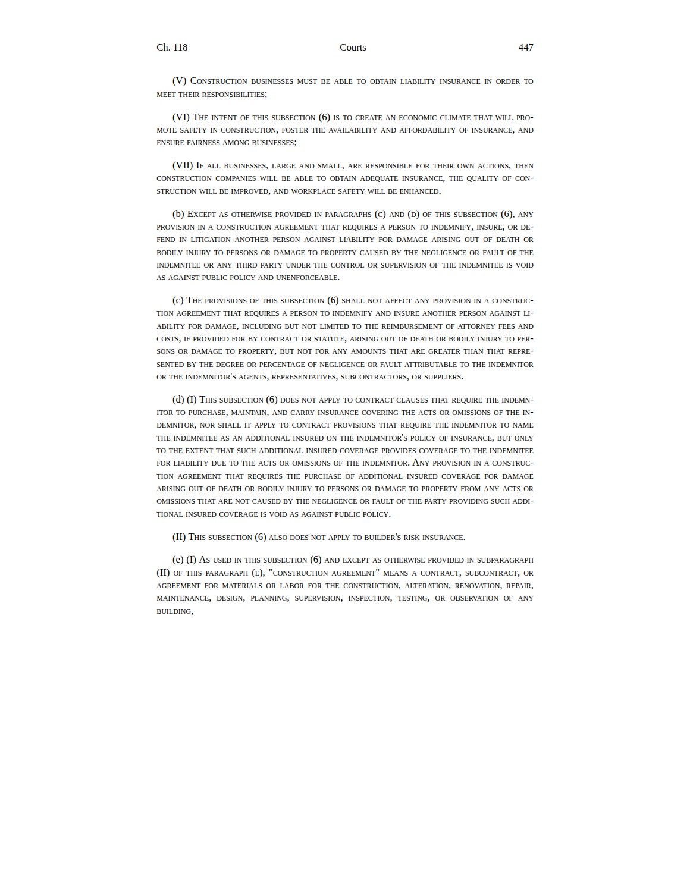Ch. 118 Courts 447
(V) Construction businesses must be able to obtain liability insurance in order to meet their responsibilities;
(VI) The intent of this subsection (6) is to create an economic climate that will promote safety in construction, foster the availability and affordability of insurance, and ensure fairness among businesses;
(VII) If all businesses, large and small, are responsible for their own actions, then construction companies will be able to obtain adequate insurance, the quality of construction will be improved, and workplace safety will be enhanced.
(b) Except as otherwise provided in paragraphs (c) and (d) of this subsection (6), any provision in a construction agreement that requires a person to indemnify, insure, or defend in litigation another person against liability for damage arising out of death or bodily injury to persons or damage to property caused by the negligence or fault of the indemnitee or any third party under the control or supervision of the indemnitee is void as against public policy and unenforceable.
(c) The provisions of this subsection (6) shall not affect any provision in a construction agreement that requires a person to indemnify and insure another person against liability for damage, including but not limited to the reimbursement of attorney fees and costs, if provided for by contract or statute, arising out of death or bodily injury to persons or damage to property, but not for any amounts that are greater than that represented by the degree or percentage of negligence or fault attributable to the indemnitor or the indemnitor's agents, representatives, subcontractors, or suppliers.
(d) (I) This subsection (6) does not apply to contract clauses that require the indemnitor to purchase, maintain, and carry insurance covering the acts or omissions of the indemnitor, nor shall it apply to contract provisions that require the indemnitor to name the indemnitee as an additional insured on the indemnitor's policy of insurance, but only to the extent that such additional insured coverage provides coverage to the indemnitee for liability due to the acts or omissions of the indemnitor. Any provision in a construction agreement that requires the purchase of additional insured coverage for damage arising out of death or bodily injury to persons or damage to property from any acts or omissions that are not caused by the negligence or fault of the party providing such additional insured coverage is void as against public policy.
(II) This subsection (6) also does not apply to builder's risk insurance.
(e) (I) As used in this subsection (6) and except as otherwise provided in subparagraph (II) of this paragraph (e), "construction agreement" means a contract, subcontract, or agreement for materials or labor for the construction, alteration, renovation, repair, maintenance, design, planning, supervision, inspection, testing, or observation of any building,